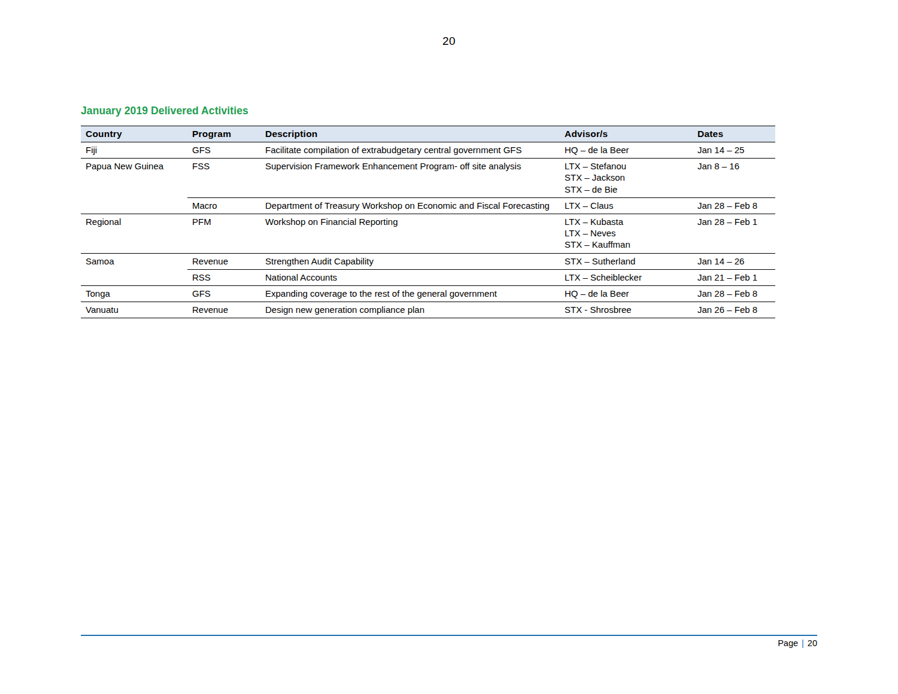20
January 2019 Delivered Activities
| Country | Program | Description | Advisor/s | Dates |
| --- | --- | --- | --- | --- |
| Fiji | GFS | Facilitate compilation of extrabudgetary central government GFS | HQ – de la Beer | Jan 14 – 25 |
| Papua New Guinea | FSS | Supervision Framework Enhancement Program- off site analysis | LTX – Stefanou STX – Jackson STX – de Bie | Jan 8 – 16 |
| Macro | Department of Treasury Workshop on Economic and Fiscal Forecasting | LTX – Claus | Jan 28 – Feb 8 |
| Regional | PFM | Workshop on Financial Reporting | LTX – Kubasta LTX – Neves STX – Kauffman | Jan 28 – Feb 1 |
| Samoa | Revenue | Strengthen Audit Capability | STX – Sutherland | Jan 14 – 26 |
| RSS | National Accounts | LTX – Scheiblecker | Jan 21 – Feb 1 |
| Tonga | GFS | Expanding coverage to the rest of the general government | HQ – de la Beer | Jan 28 – Feb 8 |
| Vanuatu | Revenue | Design new generation compliance plan | STX - Shrosbree | Jan 26 – Feb 8 |
Page | 20